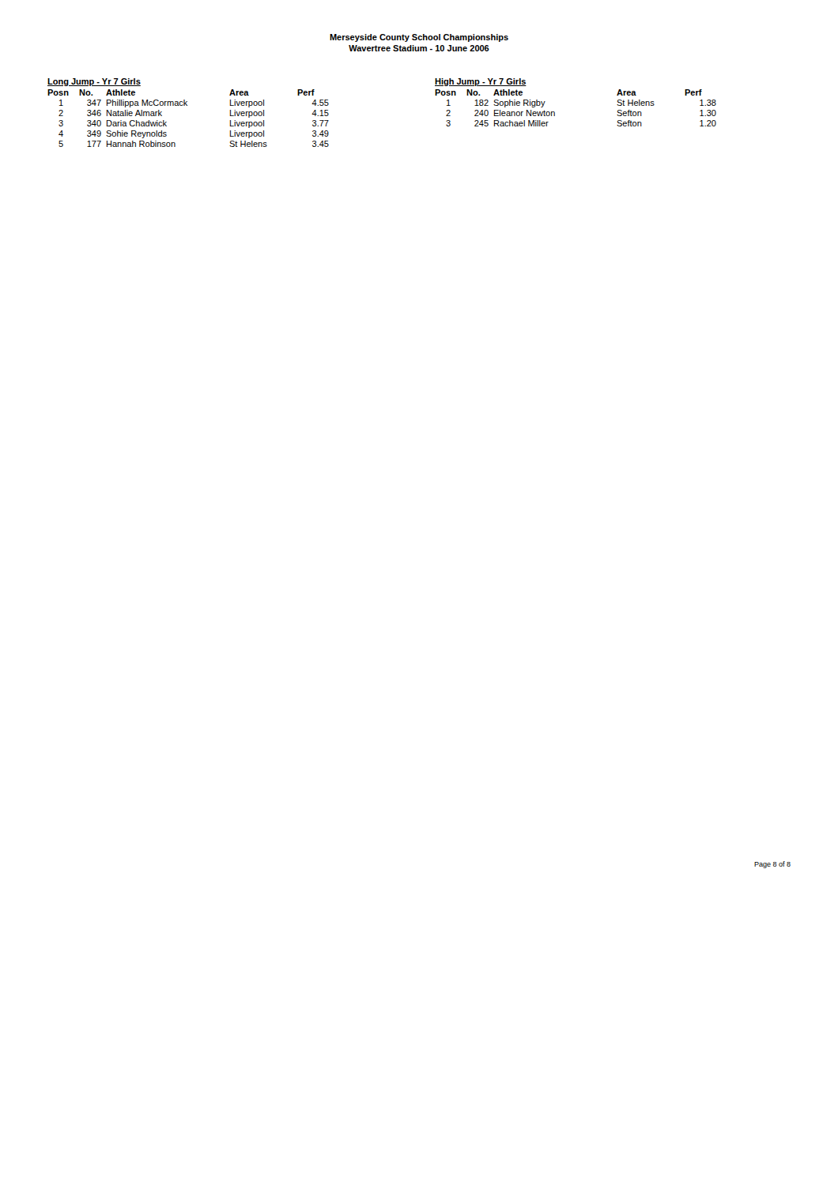Merseyside County School Championships
Wavertree Stadium - 10 June 2006
| Long Jump - Yr 7 Girls / Posn / No. / Athlete / Area / Perf / / --- / --- / --- / --- / --- / / 1 / 347 / Phillippa McCormack / Liverpool / 4.55 / / 2 / 346 / Natalie Almark / Liverpool / 4.15 / / 3 / 340 / Daria Chadwick / Liverpool / 3.77 / / 4 / 349 / Sohie Reynolds / Liverpool / 3.49 / / 5 / 177 / Hannah Robinson / St Helens / 3.45 / | | High Jump - Yr 7 Girls / Posn / No. / Athlete / Area / Perf / / --- / --- / --- / --- / --- / / 1 / 182 / Sophie Rigby / St Helens / 1.38 / / 2 / 240 / Eleanor Newton / Sefton / 1.30 / / 3 / 245 / Rachael Miller / Sefton / 1.20 / |
Page 8 of 8